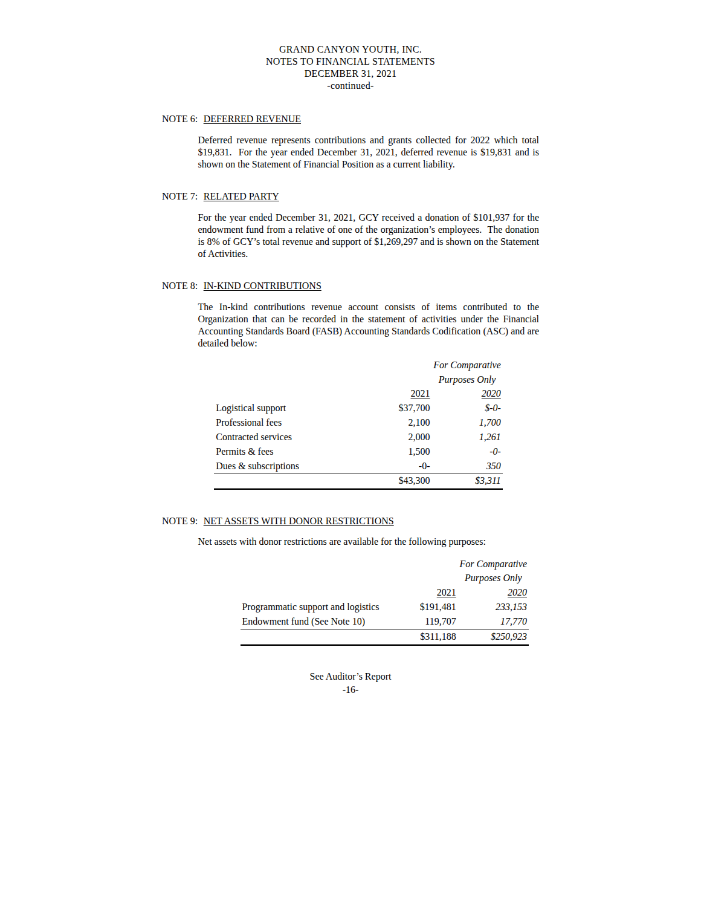GRAND CANYON YOUTH, INC.
NOTES TO FINANCIAL STATEMENTS
DECEMBER 31, 2021
-continued-
NOTE 6: DEFERRED REVENUE
Deferred revenue represents contributions and grants collected for 2022 which total $19,831. For the year ended December 31, 2021, deferred revenue is $19,831 and is shown on the Statement of Financial Position as a current liability.
NOTE 7: RELATED PARTY
For the year ended December 31, 2021, GCY received a donation of $101,937 for the endowment fund from a relative of one of the organization’s employees. The donation is 8% of GCY’s total revenue and support of $1,269,297 and is shown on the Statement of Activities.
NOTE 8: IN-KIND CONTRIBUTIONS
The In-kind contributions revenue account consists of items contributed to the Organization that can be recorded in the statement of activities under the Financial Accounting Standards Board (FASB) Accounting Standards Codification (ASC) and are detailed below:
| | | For Comparative |
| --- | --- | --- |
| | | Purposes Only |
| | 2021 | 2020 |
| Logistical support | $37,700 | $-0- |
| Professional fees | 2,100 | 1,700 |
| Contracted services | 2,000 | 1,261 |
| Permits & fees | 1,500 | -0- |
| Dues & subscriptions | -0- | 350 |
| | $43,300 | $3,311 |
NOTE 9: NET ASSETS WITH DONOR RESTRICTIONS
Net assets with donor restrictions are available for the following purposes:
| | | For Comparative |
| --- | --- | --- |
| | | Purposes Only |
| | 2021 | 2020 |
| Programmatic support and logistics | $191,481 | 233,153 |
| Endowment fund (See Note 10) | 119,707 | 17,770 |
| | $311,188 | $250,923 |
See Auditor’s Report
-16-